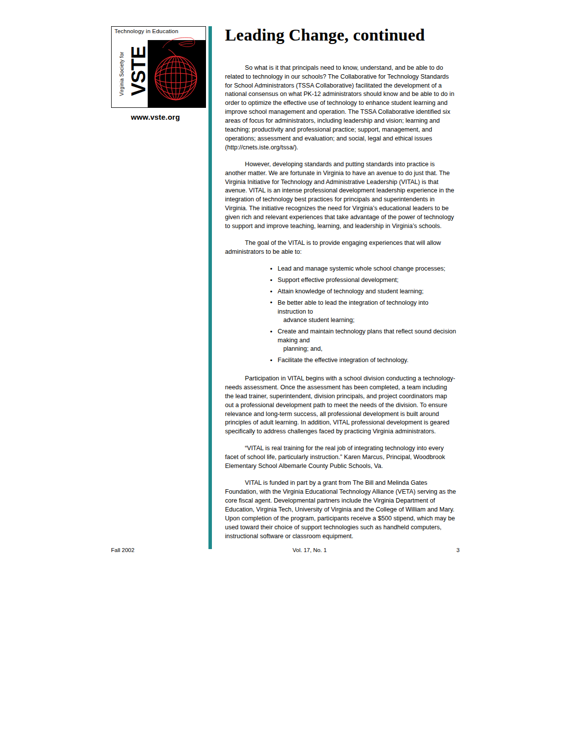Technology in Education
Virginia Society for VSTE
www.vste.org
Leading Change, continued
So what is it that principals need to know, understand, and be able to do related to technology in our schools? The Collaborative for Technology Standards for School Administrators (TSSA Collaborative) facilitated the development of a national consensus on what PK-12 administrators should know and be able to do in order to optimize the effective use of technology to enhance student learning and improve school management and operation. The TSSA Collaborative identified six areas of focus for administrators, including leadership and vision; learning and teaching; productivity and professional practice; support, management, and operations; assessment and evaluation; and social, legal and ethical issues (http://cnets.iste.org/tssa/).
However, developing standards and putting standards into practice is another matter. We are fortunate in Virginia to have an avenue to do just that. The Virginia Initiative for Technology and Administrative Leadership (VITAL) is that avenue. VITAL is an intense professional development leadership experience in the integration of technology best practices for principals and superintendents in Virginia. The initiative recognizes the need for Virginia’s educational leaders to be given rich and relevant experiences that take advantage of the power of technology to support and improve teaching, learning, and leadership in Virginia’s schools.
The goal of the VITAL is to provide engaging experiences that will allow administrators to be able to:
Lead and manage systemic whole school change processes;
Support effective professional development;
Attain knowledge of technology and student learning;
Be better able to lead the integration of technology into instruction toadvance student learning;
Create and maintain technology plans that reflect sound decision making andplanning; and,
Facilitate the effective integration of technology.
Participation in VITAL begins with a school division conducting a technology-needs assessment. Once the assessment has been completed, a team including the lead trainer, superintendent, division principals, and project coordinators map out a professional development path to meet the needs of the division. To ensure relevance and long-term success, all professional development is built around principles of adult learning. In addition, VITAL professional development is geared specifically to address challenges faced by practicing Virginia administrators.
“VITAL is real training for the real job of integrating technology into every facet of school life, particularly instruction.” Karen Marcus, Principal, Woodbrook Elementary School Albemarle County Public Schools, Va.
VITAL is funded in part by a grant from The Bill and Melinda Gates Foundation, with the Virginia Educational Technology Alliance (VETA) serving as the core fiscal agent. Developmental partners include the Virginia Department of Education, Virginia Tech, University of Virginia and the College of William and Mary. Upon completion of the program, participants receive a $500 stipend, which may be used toward their choice of support technologies such as handheld computers, instructional software or classroom equipment.
Fall 2002
Vol. 17, No. 1
3